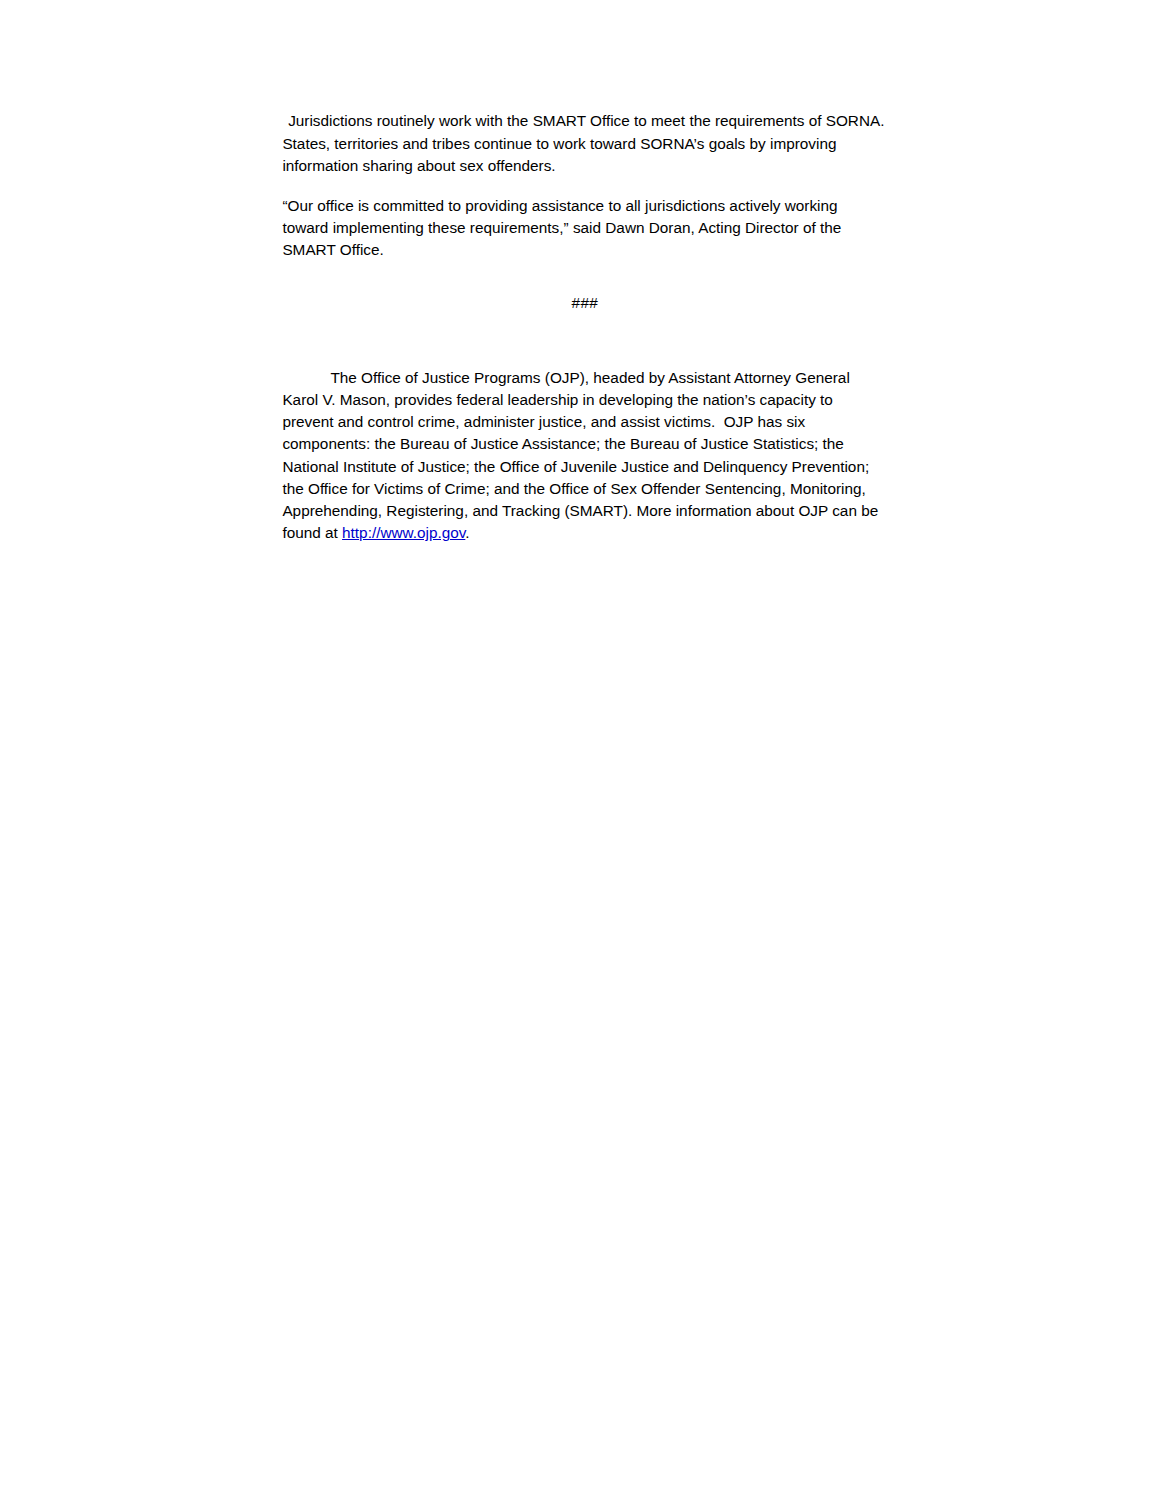Jurisdictions routinely work with the SMART Office to meet the requirements of SORNA. States, territories and tribes continue to work toward SORNA’s goals by improving information sharing about sex offenders.
“Our office is committed to providing assistance to all jurisdictions actively working toward implementing these requirements,” said Dawn Doran, Acting Director of the SMART Office.
###
The Office of Justice Programs (OJP), headed by Assistant Attorney General Karol V. Mason, provides federal leadership in developing the nation’s capacity to prevent and control crime, administer justice, and assist victims. OJP has six components: the Bureau of Justice Assistance; the Bureau of Justice Statistics; the National Institute of Justice; the Office of Juvenile Justice and Delinquency Prevention; the Office for Victims of Crime; and the Office of Sex Offender Sentencing, Monitoring, Apprehending, Registering, and Tracking (SMART). More information about OJP can be found at http://www.ojp.gov.